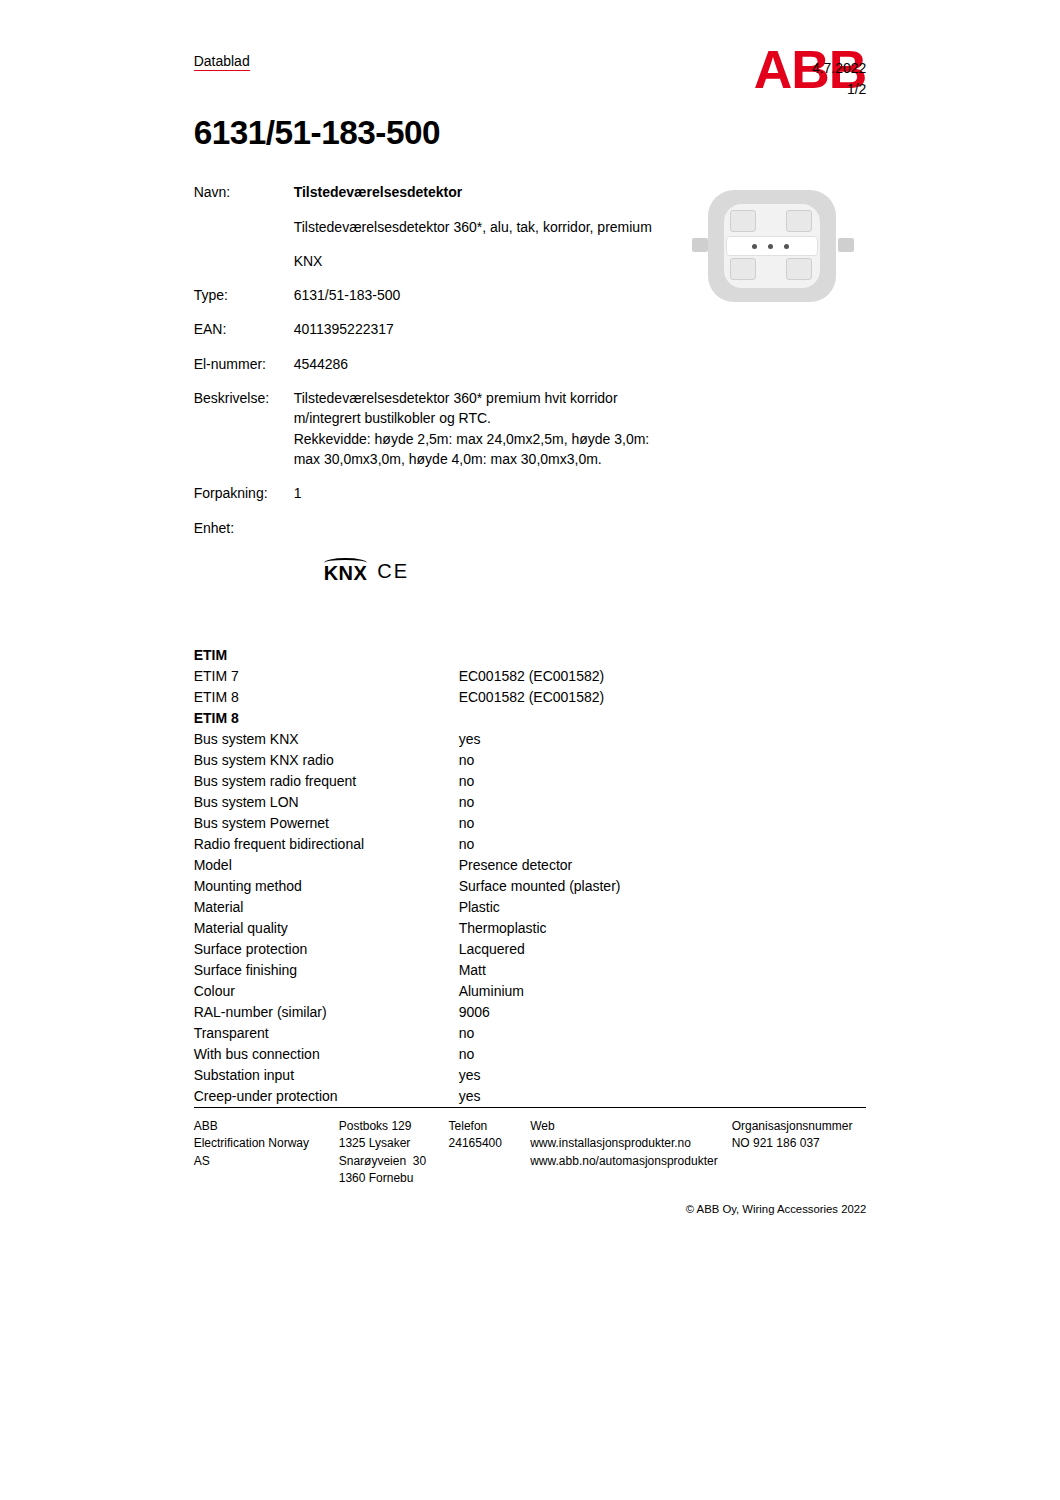Datablad
ABB
4.7.2022
1/2
6131/51-183-500
| Navn: | Tilstedeværelsesdetektor |
| | Tilstedeværelsesdetektor 360*, alu, tak, korridor, premium |
| | KNX |
| Type: | 6131/51-183-500 |
| EAN: | 4011395222317 |
| El-nummer: | 4544286 |
| Beskrivelse: | Tilstedeværelsesdetektor 360* premium hvit korridor m/integrert bustilkobler og RTC. Rekkevidde: høyde 2,5m: max 24,0mx2,5m, høyde 3,0m: max 30,0mx3,0m, høyde 4,0m: max 30,0mx3,0m. |
| Forpakning: | 1 |
| Enhet: | |
KNX C E
| ETIM | |
| ETIM 7 | EC001582 (EC001582) |
| ETIM 8 | EC001582 (EC001582) |
| ETIM 8 | |
| Bus system KNX | yes |
| Bus system KNX radio | no |
| Bus system radio frequent | no |
| Bus system LON | no |
| Bus system Powernet | no |
| Radio frequent bidirectional | no |
| Model | Presence detector |
| Mounting method | Surface mounted (plaster) |
| Material | Plastic |
| Material quality | Thermoplastic |
| Surface protection | Lacquered |
| Surface finishing | Matt |
| Colour | Aluminium |
| RAL-number (similar) | 9006 |
| Transparent | no |
| With bus connection | no |
| Substation input | yes |
| Creep-under protection | yes |
ABB
Electrification Norway AS
Postboks 129
1325 Lysaker
Snarøyveien 30
1360 Fornebu
Telefon
24165400
Web
www.installasjonsprodukter.no
www.abb.no/automasjonsprodukter
Organisasjonsnummer
NO 921 186 037
© ABB Oy, Wiring Accessories 2022